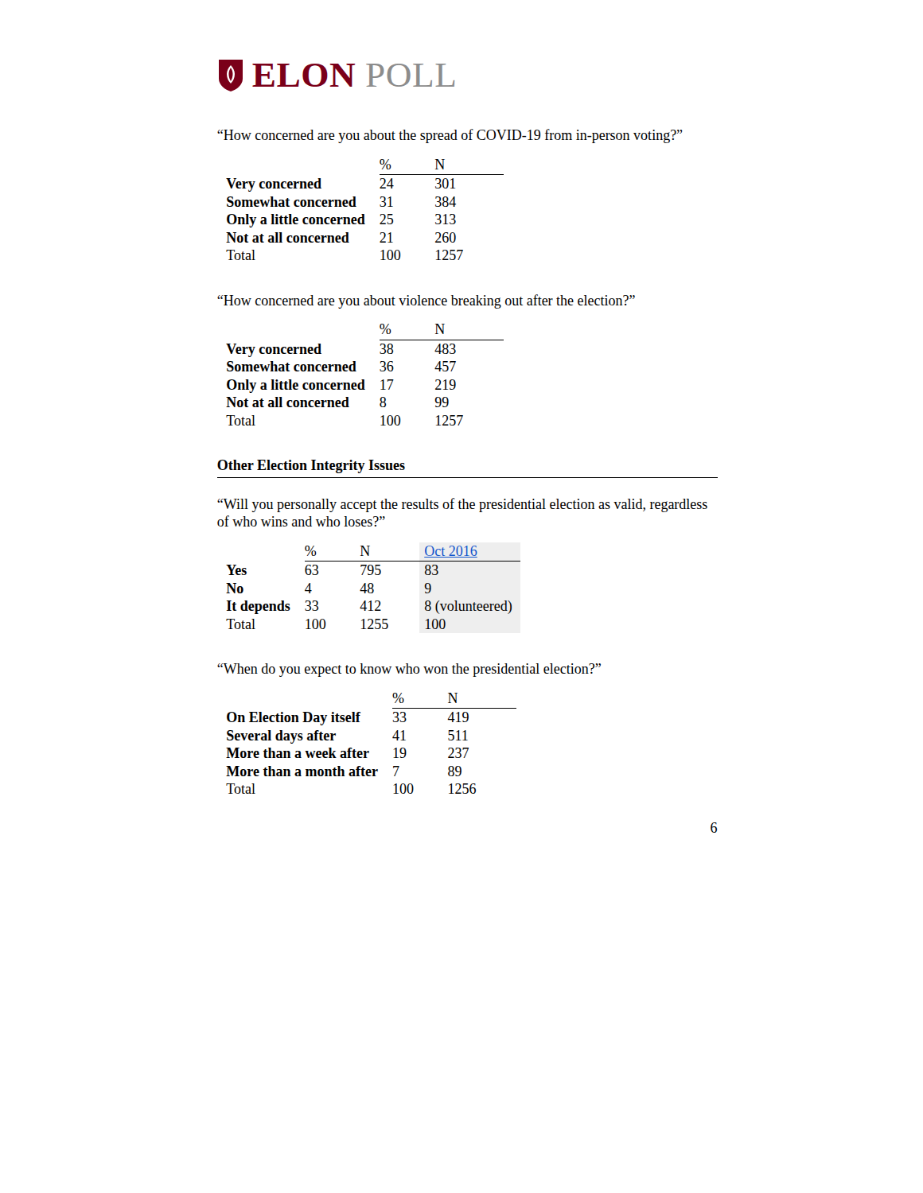ELON POLL
“How concerned are you about the spread of COVID-19 from in-person voting?”
| | % | N |
| --- | --- | --- |
| Very concerned | 24 | 301 |
| Somewhat concerned | 31 | 384 |
| Only a little concerned | 25 | 313 |
| Not at all concerned | 21 | 260 |
| Total | 100 | 1257 |
“How concerned are you about violence breaking out after the election?”
| | % | N |
| --- | --- | --- |
| Very concerned | 38 | 483 |
| Somewhat concerned | 36 | 457 |
| Only a little concerned | 17 | 219 |
| Not at all concerned | 8 | 99 |
| Total | 100 | 1257 |
Other Election Integrity Issues
“Will you personally accept the results of the presidential election as valid, regardless of who wins and who loses?”
| | % | N | Oct 2016 |
| --- | --- | --- | --- |
| Yes | 63 | 795 | 83 |
| No | 4 | 48 | 9 |
| It depends | 33 | 412 | 8 (volunteered) |
| Total | 100 | 1255 | 100 |
“When do you expect to know who won the presidential election?”
| | % | N |
| --- | --- | --- |
| On Election Day itself | 33 | 419 |
| Several days after | 41 | 511 |
| More than a week after | 19 | 237 |
| More than a month after | 7 | 89 |
| Total | 100 | 1256 |
6